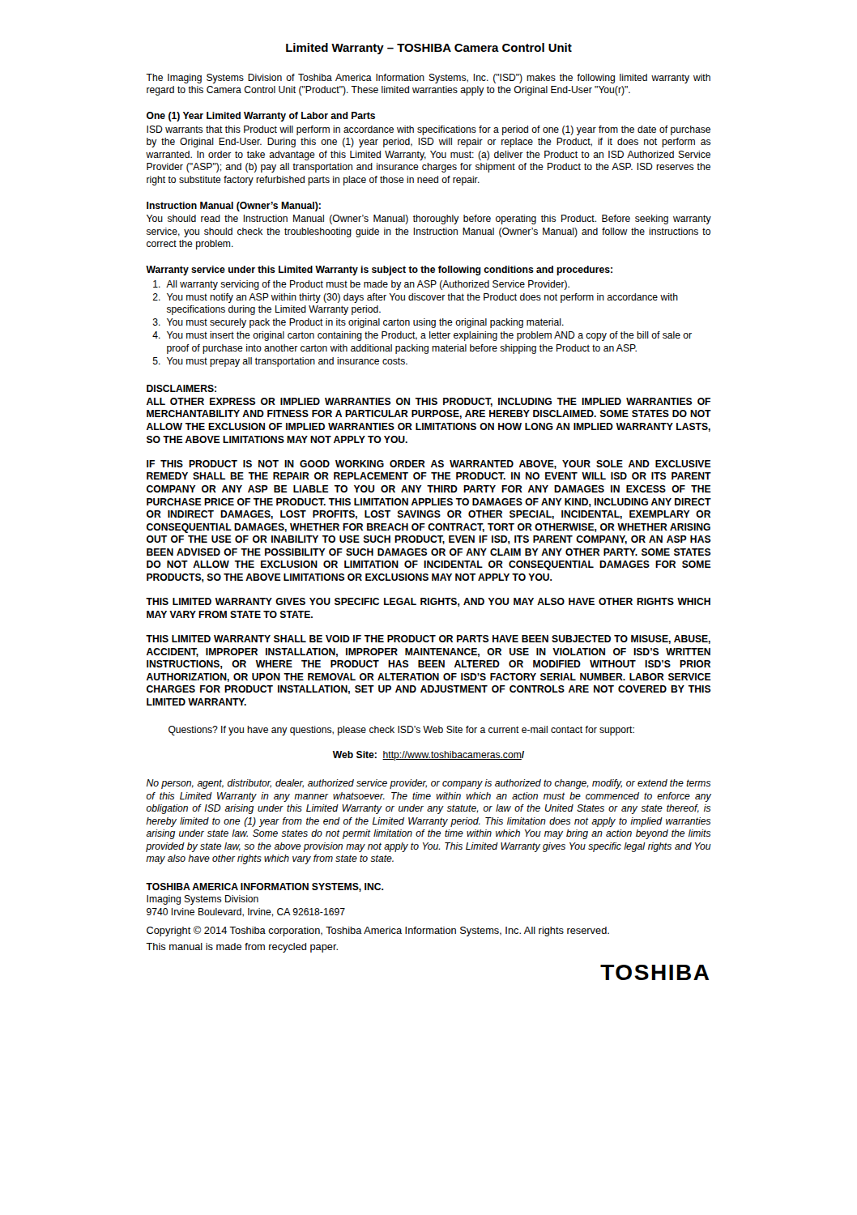Limited Warranty – TOSHIBA Camera Control Unit
The Imaging Systems Division of Toshiba America Information Systems, Inc. ("ISD") makes the following limited warranty with regard to this Camera Control Unit ("Product"). These limited warranties apply to the Original End-User "You(r)".
One (1) Year Limited Warranty of Labor and Parts
ISD warrants that this Product will perform in accordance with specifications for a period of one (1) year from the date of purchase by the Original End-User. During this one (1) year period, ISD will repair or replace the Product, if it does not perform as warranted. In order to take advantage of this Limited Warranty, You must: (a) deliver the Product to an ISD Authorized Service Provider ("ASP"); and (b) pay all transportation and insurance charges for shipment of the Product to the ASP. ISD reserves the right to substitute factory refurbished parts in place of those in need of repair.
Instruction Manual (Owner’s Manual):
You should read the Instruction Manual (Owner’s Manual) thoroughly before operating this Product. Before seeking warranty service, you should check the troubleshooting guide in the Instruction Manual (Owner’s Manual) and follow the instructions to correct the problem.
Warranty service under this Limited Warranty is subject to the following conditions and procedures:
All warranty servicing of the Product must be made by an ASP (Authorized Service Provider).
You must notify an ASP within thirty (30) days after You discover that the Product does not perform in accordance with specifications during the Limited Warranty period.
You must securely pack the Product in its original carton using the original packing material.
You must insert the original carton containing the Product, a letter explaining the problem AND a copy of the bill of sale or proof of purchase into another carton with additional packing material before shipping the Product to an ASP.
You must prepay all transportation and insurance costs.
DISCLAIMERS:
ALL OTHER EXPRESS OR IMPLIED WARRANTIES ON THIS PRODUCT, INCLUDING THE IMPLIED WARRANTIES OF MERCHANTABILITY AND FITNESS FOR A PARTICULAR PURPOSE, ARE HEREBY DISCLAIMED. SOME STATES DO NOT ALLOW THE EXCLUSION OF IMPLIED WARRANTIES OR LIMITATIONS ON HOW LONG AN IMPLIED WARRANTY LASTS, SO THE ABOVE LIMITATIONS MAY NOT APPLY TO YOU.
IF THIS PRODUCT IS NOT IN GOOD WORKING ORDER AS WARRANTED ABOVE, YOUR SOLE AND EXCLUSIVE REMEDY SHALL BE THE REPAIR OR REPLACEMENT OF THE PRODUCT. IN NO EVENT WILL ISD OR ITS PARENT COMPANY OR ANY ASP BE LIABLE TO YOU OR ANY THIRD PARTY FOR ANY DAMAGES IN EXCESS OF THE PURCHASE PRICE OF THE PRODUCT. THIS LIMITATION APPLIES TO DAMAGES OF ANY KIND, INCLUDING ANY DIRECT OR INDIRECT DAMAGES, LOST PROFITS, LOST SAVINGS OR OTHER SPECIAL, INCIDENTAL, EXEMPLARY OR CONSEQUENTIAL DAMAGES, WHETHER FOR BREACH OF CONTRACT, TORT OR OTHERWISE, OR WHETHER ARISING OUT OF THE USE OF OR INABILITY TO USE SUCH PRODUCT, EVEN IF ISD, ITS PARENT COMPANY, OR AN ASP HAS BEEN ADVISED OF THE POSSIBILITY OF SUCH DAMAGES OR OF ANY CLAIM BY ANY OTHER PARTY. SOME STATES DO NOT ALLOW THE EXCLUSION OR LIMITATION OF INCIDENTAL OR CONSEQUENTIAL DAMAGES FOR SOME PRODUCTS, SO THE ABOVE LIMITATIONS OR EXCLUSIONS MAY NOT APPLY TO YOU.
THIS LIMITED WARRANTY GIVES YOU SPECIFIC LEGAL RIGHTS, AND YOU MAY ALSO HAVE OTHER RIGHTS WHICH MAY VARY FROM STATE TO STATE.
THIS LIMITED WARRANTY SHALL BE VOID IF THE PRODUCT OR PARTS HAVE BEEN SUBJECTED TO MISUSE, ABUSE, ACCIDENT, IMPROPER INSTALLATION, IMPROPER MAINTENANCE, OR USE IN VIOLATION OF ISD’S WRITTEN INSTRUCTIONS, OR WHERE THE PRODUCT HAS BEEN ALTERED OR MODIFIED WITHOUT ISD’S PRIOR AUTHORIZATION, OR UPON THE REMOVAL OR ALTERATION OF ISD’S FACTORY SERIAL NUMBER. LABOR SERVICE CHARGES FOR PRODUCT INSTALLATION, SET UP AND ADJUSTMENT OF CONTROLS ARE NOT COVERED BY THIS LIMITED WARRANTY.
Questions? If you have any questions, please check ISD’s Web Site for a current e-mail contact for support:
Web Site: http://www.toshibacameras.com/
No person, agent, distributor, dealer, authorized service provider, or company is authorized to change, modify, or extend the terms of this Limited Warranty in any manner whatsoever. The time within which an action must be commenced to enforce any obligation of ISD arising under this Limited Warranty or under any statute, or law of the United States or any state thereof, is hereby limited to one (1) year from the end of the Limited Warranty period. This limitation does not apply to implied warranties arising under state law. Some states do not permit limitation of the time within which You may bring an action beyond the limits provided by state law, so the above provision may not apply to You. This Limited Warranty gives You specific legal rights and You may also have other rights which vary from state to state.
TOSHIBA AMERICA INFORMATION SYSTEMS, INC.
Imaging Systems Division
9740 Irvine Boulevard, Irvine, CA 92618-1697
Copyright © 2014 Toshiba corporation, Toshiba America Information Systems, Inc. All rights reserved.
This manual is made from recycled paper.
TOSHIBA